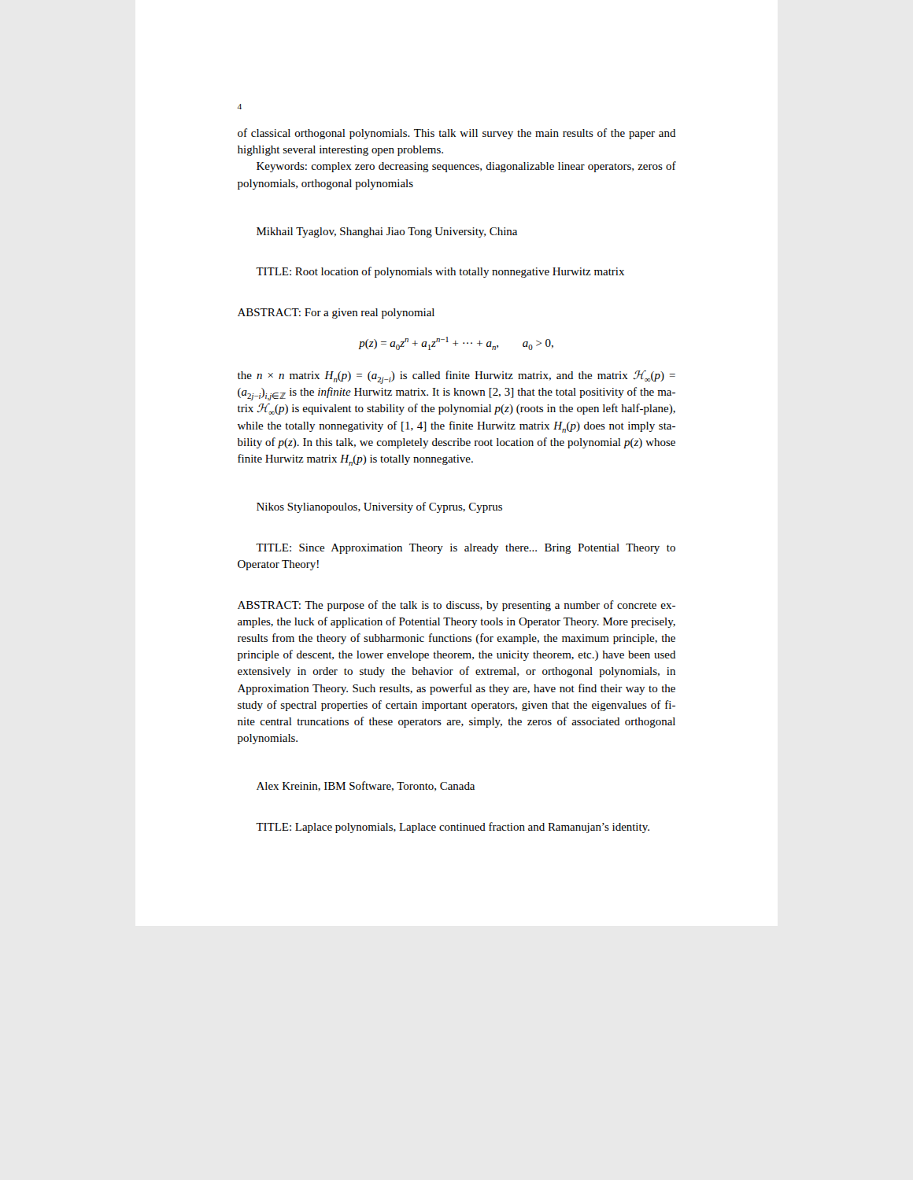4
of classical orthogonal polynomials. This talk will survey the main results of the paper and highlight several interesting open problems.
Keywords: complex zero decreasing sequences, diagonalizable linear operators, zeros of polynomials, orthogonal polynomials
Mikhail Tyaglov, Shanghai Jiao Tong University, China
TITLE: Root location of polynomials with totally nonnegative Hurwitz matrix
ABSTRACT: For a given real polynomial
p(z) = a0zn + a1zn−1 + ··· + an, a0 > 0,
the n × n matrix Hn(p) = (a2j−i) is called finite Hurwitz matrix, and the matrix ℋ∞(p) = (a2j−i)i,j∈ℤ is the infinite Hurwitz matrix. It is known [2, 3] that the total positivity of the matrix ℋ∞(p) is equivalent to stability of the polynomial p(z) (roots in the open left half-plane), while the totally nonnegativity of [1, 4] the finite Hurwitz matrix Hn(p) does not imply stability of p(z). In this talk, we completely describe root location of the polynomial p(z) whose finite Hurwitz matrix Hn(p) is totally nonnegative.
Nikos Stylianopoulos, University of Cyprus, Cyprus
TITLE: Since Approximation Theory is already there... Bring Potential Theory to Operator Theory!
ABSTRACT: The purpose of the talk is to discuss, by presenting a number of concrete examples, the luck of application of Potential Theory tools in Operator Theory. More precisely, results from the theory of subharmonic functions (for example, the maximum principle, the principle of descent, the lower envelope theorem, the unicity theorem, etc.) have been used extensively in order to study the behavior of extremal, or orthogonal polynomials, in Approximation Theory. Such results, as powerful as they are, have not find their way to the study of spectral properties of certain important operators, given that the eigenvalues of finite central truncations of these operators are, simply, the zeros of associated orthogonal polynomials.
Alex Kreinin, IBM Software, Toronto, Canada
TITLE: Laplace polynomials, Laplace continued fraction and Ramanujan’s identity.